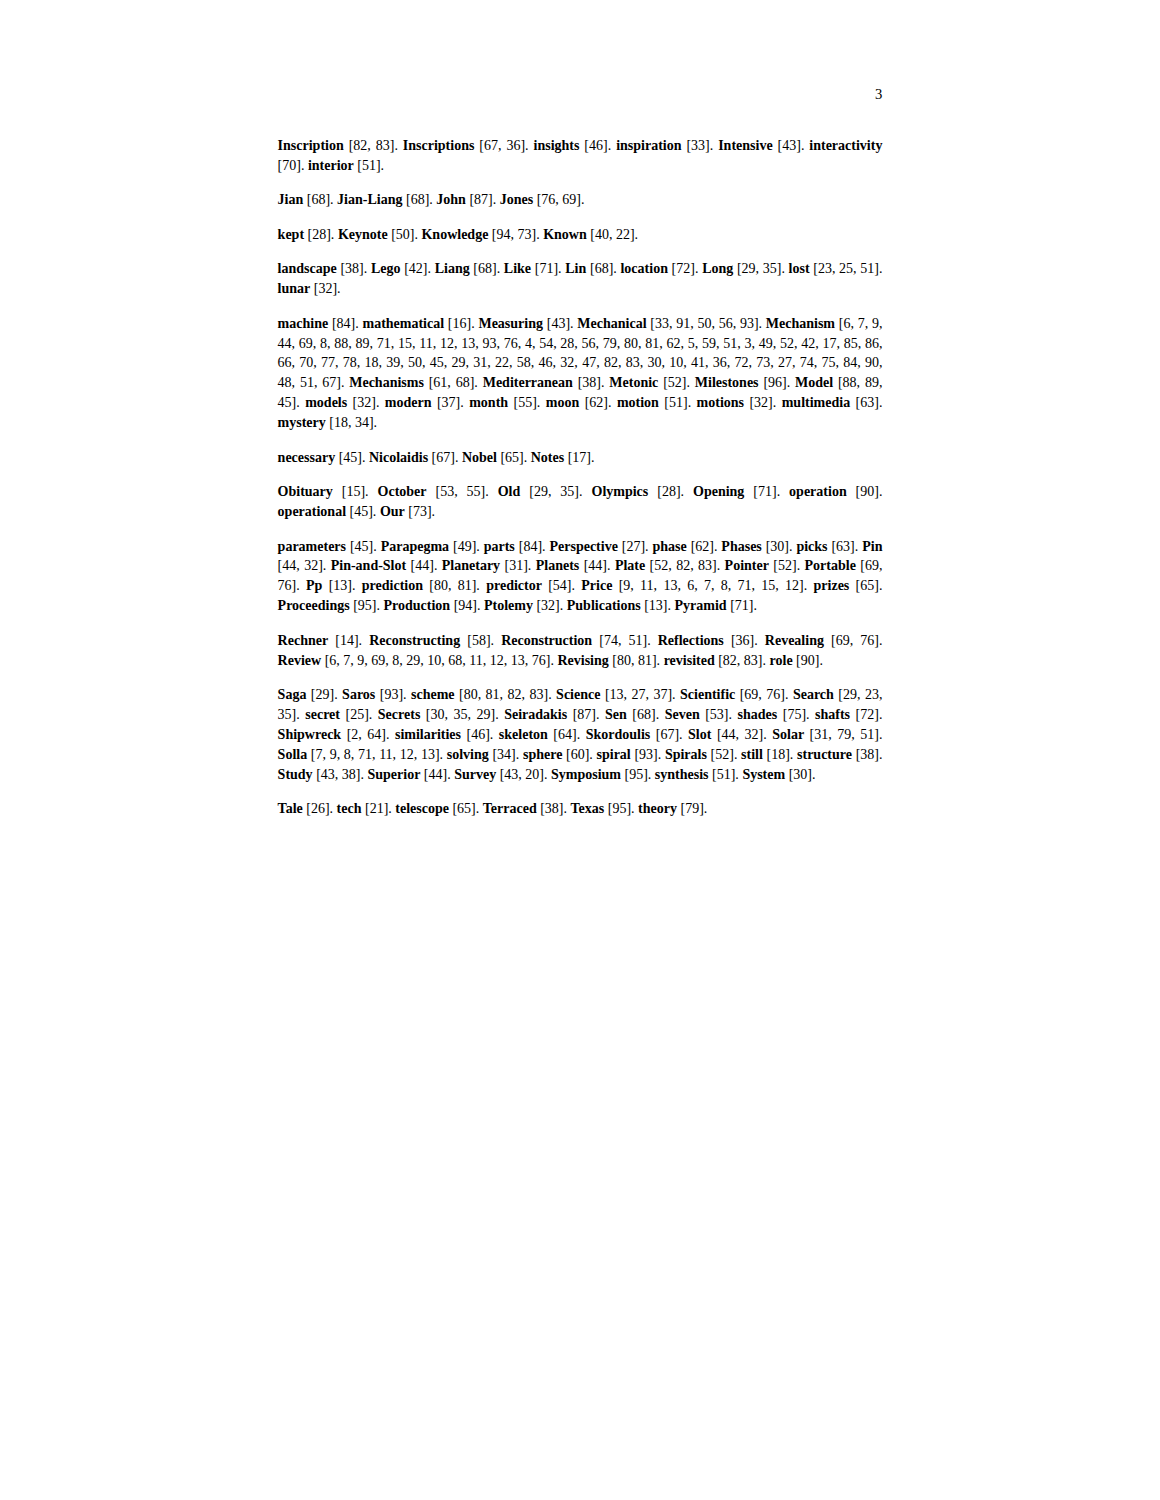3
Inscription [82, 83]. Inscriptions [67, 36]. insights [46]. inspiration [33]. Intensive [43]. interactivity [70]. interior [51].
Jian [68]. Jian-Liang [68]. John [87]. Jones [76, 69].
kept [28]. Keynote [50]. Knowledge [94, 73]. Known [40, 22].
landscape [38]. Lego [42]. Liang [68]. Like [71]. Lin [68]. location [72]. Long [29, 35]. lost [23, 25, 51]. lunar [32].
machine [84]. mathematical [16]. Measuring [43]. Mechanical [33, 91, 50, 56, 93]. Mechanism [6, 7, 9, 44, 69, 8, 88, 89, 71, 15, 11, 12, 13, 93, 76, 4, 54, 28, 56, 79, 80, 81, 62, 5, 59, 51, 3, 49, 52, 42, 17, 85, 86, 66, 70, 77, 78, 18, 39, 50, 45, 29, 31, 22, 58, 46, 32, 47, 82, 83, 30, 10, 41, 36, 72, 73, 27, 74, 75, 84, 90, 48, 51, 67]. Mechanisms [61, 68]. Mediterranean [38]. Metonic [52]. Milestones [96]. Model [88, 89, 45]. models [32]. modern [37]. month [55]. moon [62]. motion [51]. motions [32]. multimedia [63]. mystery [18, 34].
necessary [45]. Nicolaidis [67]. Nobel [65]. Notes [17].
Obituary [15]. October [53, 55]. Old [29, 35]. Olympics [28]. Opening [71]. operation [90]. operational [45]. Our [73].
parameters [45]. Parapegma [49]. parts [84]. Perspective [27]. phase [62]. Phases [30]. picks [63]. Pin [44, 32]. Pin-and-Slot [44]. Planetary [31]. Planets [44]. Plate [52, 82, 83]. Pointer [52]. Portable [69, 76]. Pp [13]. prediction [80, 81]. predictor [54]. Price [9, 11, 13, 6, 7, 8, 71, 15, 12]. prizes [65]. Proceedings [95]. Production [94]. Ptolemy [32]. Publications [13]. Pyramid [71].
Rechner [14]. Reconstructing [58]. Reconstruction [74, 51]. Reflections [36]. Revealing [69, 76]. Review [6, 7, 9, 69, 8, 29, 10, 68, 11, 12, 13, 76]. Revising [80, 81]. revisited [82, 83]. role [90].
Saga [29]. Saros [93]. scheme [80, 81, 82, 83]. Science [13, 27, 37]. Scientific [69, 76]. Search [29, 23, 35]. secret [25]. Secrets [30, 35, 29]. Seiradakis [87]. Sen [68]. Seven [53]. shades [75]. shafts [72]. Shipwreck [2, 64]. similarities [46]. skeleton [64]. Skordoulis [67]. Slot [44, 32]. Solar [31, 79, 51]. Solla [7, 9, 8, 71, 11, 12, 13]. solving [34]. sphere [60]. spiral [93]. Spirals [52]. still [18]. structure [38]. Study [43, 38]. Superior [44]. Survey [43, 20]. Symposium [95]. synthesis [51]. System [30].
Tale [26]. tech [21]. telescope [65]. Terraced [38]. Texas [95]. theory [79].